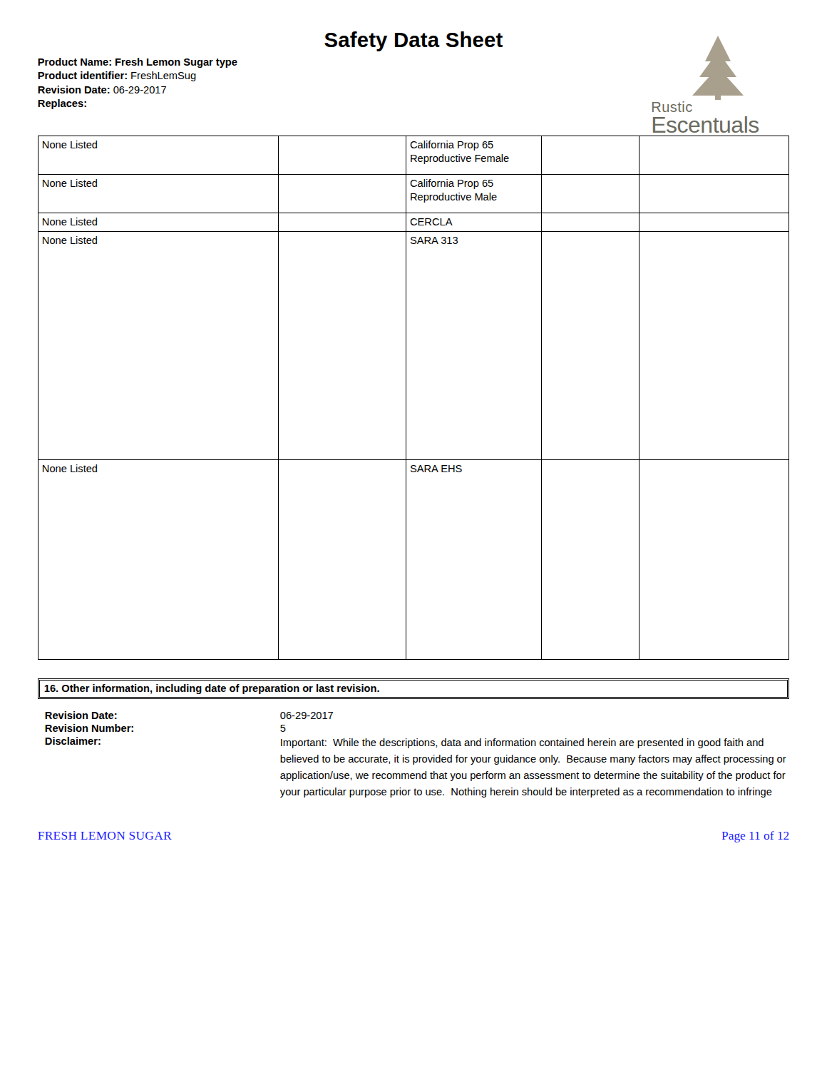Rustic Escentuals
Safety Data Sheet
Product Name: Fresh Lemon Sugar type
Product identifier: FreshLemSug
Revision Date: 06-29-2017
Replaces:
| None Listed | | California Prop 65 Reproductive Female | | |
| None Listed | | California Prop 65 Reproductive Male | | |
| None Listed | | CERCLA | | |
| None Listed | | SARA 313 | | |
| None Listed | | SARA EHS | | |
16. Other information, including date of preparation or last revision.
Revision Date:
06-29-2017
Revision Number:
5
Disclaimer:
Important: While the descriptions, data and information contained herein are presented in good faith and believed to be accurate, it is provided for your guidance only. Because many factors may affect processing or application/use, we recommend that you perform an assessment to determine the suitability of the product for your particular purpose prior to use. Nothing herein should be interpreted as a recommendation to infringe
FRESH LEMON SUGAR
Page 11 of 12